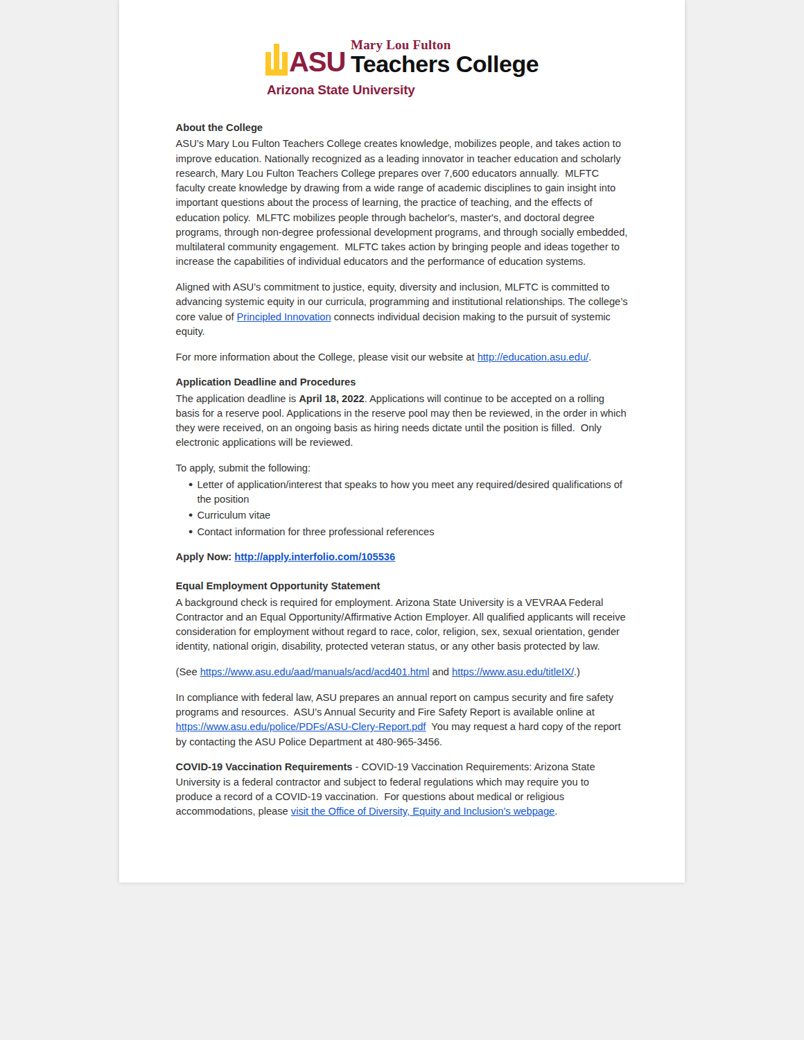ASU
Mary Lou Fulton
Teachers College
Arizona State University
About the College
ASU’s Mary Lou Fulton Teachers College creates knowledge, mobilizes people, and takes action to improve education. Nationally recognized as a leading innovator in teacher education and scholarly research, Mary Lou Fulton Teachers College prepares over 7,600 educators annually. MLFTC faculty create knowledge by drawing from a wide range of academic disciplines to gain insight into important questions about the process of learning, the practice of teaching, and the effects of education policy. MLFTC mobilizes people through bachelor's, master's, and doctoral degree programs, through non-degree professional development programs, and through socially embedded, multilateral community engagement. MLFTC takes action by bringing people and ideas together to increase the capabilities of individual educators and the performance of education systems.
Aligned with ASU’s commitment to justice, equity, diversity and inclusion, MLFTC is committed to advancing systemic equity in our curricula, programming and institutional relationships. The college’s core value of Principled Innovation connects individual decision making to the pursuit of systemic equity.
For more information about the College, please visit our website at http://education.asu.edu/.
Application Deadline and Procedures
The application deadline is April 18, 2022. Applications will continue to be accepted on a rolling basis for a reserve pool. Applications in the reserve pool may then be reviewed, in the order in which they were received, on an ongoing basis as hiring needs dictate until the position is filled. Only electronic applications will be reviewed.
To apply, submit the following:
Letter of application/interest that speaks to how you meet any required/desired qualifications of the position
Curriculum vitae
Contact information for three professional references
Apply Now: http://apply.interfolio.com/105536
Equal Employment Opportunity Statement
A background check is required for employment. Arizona State University is a VEVRAA Federal Contractor and an Equal Opportunity/Affirmative Action Employer. All qualified applicants will receive consideration for employment without regard to race, color, religion, sex, sexual orientation, gender identity, national origin, disability, protected veteran status, or any other basis protected by law.
(See https://www.asu.edu/aad/manuals/acd/acd401.html and https://www.asu.edu/titleIX/.)
In compliance with federal law, ASU prepares an annual report on campus security and fire safety programs and resources. ASU’s Annual Security and Fire Safety Report is available online at https://www.asu.edu/police/PDFs/ASU-Clery-Report.pdf You may request a hard copy of the report by contacting the ASU Police Department at 480-965-3456.
COVID-19 Vaccination Requirements - COVID-19 Vaccination Requirements: Arizona State University is a federal contractor and subject to federal regulations which may require you to produce a record of a COVID-19 vaccination. For questions about medical or religious accommodations, please visit the Office of Diversity, Equity and Inclusion’s webpage.